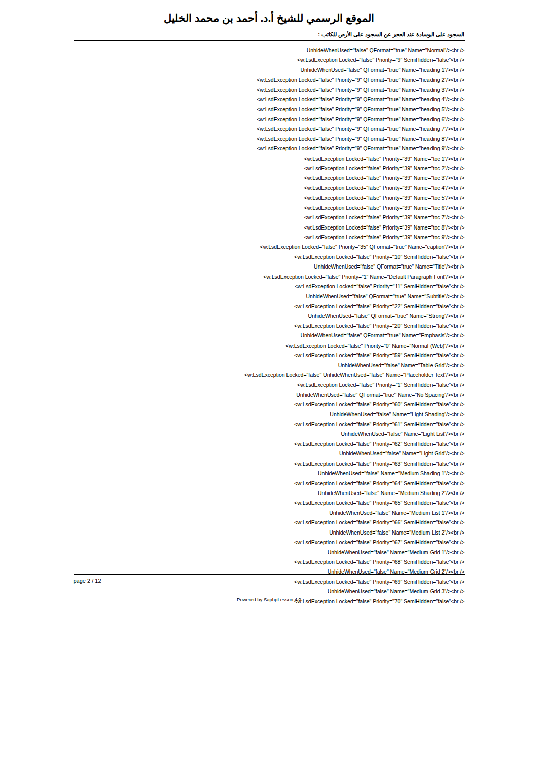الموقع الرسمي للشيخ أ.د. أحمد بن محمد الخليل
السجود على الوسادة عند العجز عن السجود على الأرض للكاتب :
UnhideWhenUsed="false" QFormat="true" Name="Normal"/><br />
<w:LsdException Locked="false" Priority="9" SemiHidden="false"<br />
UnhideWhenUsed="false" QFormat="true" Name="heading 1"/><br />
<w:LsdException Locked="false" Priority="9" QFormat="true" Name="heading 2"/><br />
<w:LsdException Locked="false" Priority="9" QFormat="true" Name="heading 3"/><br />
<w:LsdException Locked="false" Priority="9" QFormat="true" Name="heading 4"/><br />
<w:LsdException Locked="false" Priority="9" QFormat="true" Name="heading 5"/><br />
<w:LsdException Locked="false" Priority="9" QFormat="true" Name="heading 6"/><br />
<w:LsdException Locked="false" Priority="9" QFormat="true" Name="heading 7"/><br />
<w:LsdException Locked="false" Priority="9" QFormat="true" Name="heading 8"/><br />
<w:LsdException Locked="false" Priority="9" QFormat="true" Name="heading 9"/><br />
<w:LsdException Locked="false" Priority="39" Name="toc 1"/><br />
<w:LsdException Locked="false" Priority="39" Name="toc 2"/><br />
<w:LsdException Locked="false" Priority="39" Name="toc 3"/><br />
<w:LsdException Locked="false" Priority="39" Name="toc 4"/><br />
<w:LsdException Locked="false" Priority="39" Name="toc 5"/><br />
<w:LsdException Locked="false" Priority="39" Name="toc 6"/><br />
<w:LsdException Locked="false" Priority="39" Name="toc 7"/><br />
<w:LsdException Locked="false" Priority="39" Name="toc 8"/><br />
<w:LsdException Locked="false" Priority="39" Name="toc 9"/><br />
<w:LsdException Locked="false" Priority="35" QFormat="true" Name="caption"/><br />
<w:LsdException Locked="false" Priority="10" SemiHidden="false"<br />
UnhideWhenUsed="false" QFormat="true" Name="Title"/><br />
<w:LsdException Locked="false" Priority="1" Name="Default Paragraph Font"/><br />
<w:LsdException Locked="false" Priority="11" SemiHidden="false"<br />
UnhideWhenUsed="false" QFormat="true" Name="Subtitle"/><br />
<w:LsdException Locked="false" Priority="22" SemiHidden="false"<br />
UnhideWhenUsed="false" QFormat="true" Name="Strong"/><br />
<w:LsdException Locked="false" Priority="20" SemiHidden="false"<br />
UnhideWhenUsed="false" QFormat="true" Name="Emphasis"/><br />
<w:LsdException Locked="false" Priority="0" Name="Normal (Web)"/><br />
<w:LsdException Locked="false" Priority="59" SemiHidden="false"<br />
UnhideWhenUsed="false" Name="Table Grid"/><br />
<w:LsdException Locked="false" UnhideWhenUsed="false" Name="Placeholder Text"/><br />
<w:LsdException Locked="false" Priority="1" SemiHidden="false"<br />
UnhideWhenUsed="false" QFormat="true" Name="No Spacing"/><br />
<w:LsdException Locked="false" Priority="60" SemiHidden="false"<br />
UnhideWhenUsed="false" Name="Light Shading"/><br />
<w:LsdException Locked="false" Priority="61" SemiHidden="false"<br />
UnhideWhenUsed="false" Name="Light List"/><br />
<w:LsdException Locked="false" Priority="62" SemiHidden="false"<br />
UnhideWhenUsed="false" Name="Light Grid"/><br />
<w:LsdException Locked="false" Priority="63" SemiHidden="false"<br />
UnhideWhenUsed="false" Name="Medium Shading 1"/><br />
<w:LsdException Locked="false" Priority="64" SemiHidden="false"<br />
UnhideWhenUsed="false" Name="Medium Shading 2"/><br />
<w:LsdException Locked="false" Priority="65" SemiHidden="false"<br />
UnhideWhenUsed="false" Name="Medium List 1"/><br />
<w:LsdException Locked="false" Priority="66" SemiHidden="false"<br />
UnhideWhenUsed="false" Name="Medium List 2"/><br />
<w:LsdException Locked="false" Priority="67" SemiHidden="false"<br />
UnhideWhenUsed="false" Name="Medium Grid 1"/><br />
<w:LsdException Locked="false" Priority="68" SemiHidden="false"<br />
UnhideWhenUsed="false" Name="Medium Grid 2"/><br />
<w:LsdException Locked="false" Priority="69" SemiHidden="false"<br />
UnhideWhenUsed="false" Name="Medium Grid 3"/><br />
<w:LsdException Locked="false" Priority="70" SemiHidden="false"<br />
page 2 / 12
Powered by SaphpLesson 4.0